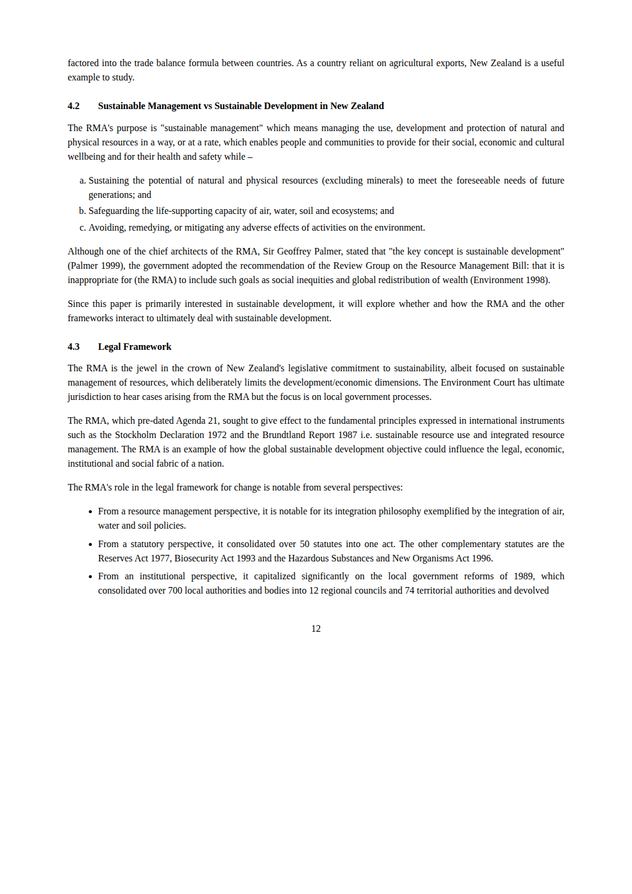factored into the trade balance formula between countries. As a country reliant on agricultural exports, New Zealand is a useful example to study.
4.2 Sustainable Management vs Sustainable Development in New Zealand
The RMA's purpose is "sustainable management" which means managing the use, development and protection of natural and physical resources in a way, or at a rate, which enables people and communities to provide for their social, economic and cultural wellbeing and for their health and safety while –
Sustaining the potential of natural and physical resources (excluding minerals) to meet the foreseeable needs of future generations; and
Safeguarding the life-supporting capacity of air, water, soil and ecosystems; and
Avoiding, remedying, or mitigating any adverse effects of activities on the environment.
Although one of the chief architects of the RMA, Sir Geoffrey Palmer, stated that "the key concept is sustainable development" (Palmer 1999), the government adopted the recommendation of the Review Group on the Resource Management Bill: that it is inappropriate for (the RMA) to include such goals as social inequities and global redistribution of wealth (Environment 1998).
Since this paper is primarily interested in sustainable development, it will explore whether and how the RMA and the other frameworks interact to ultimately deal with sustainable development.
4.3 Legal Framework
The RMA is the jewel in the crown of New Zealand's legislative commitment to sustainability, albeit focused on sustainable management of resources, which deliberately limits the development/economic dimensions. The Environment Court has ultimate jurisdiction to hear cases arising from the RMA but the focus is on local government processes.
The RMA, which pre-dated Agenda 21, sought to give effect to the fundamental principles expressed in international instruments such as the Stockholm Declaration 1972 and the Brundtland Report 1987 i.e. sustainable resource use and integrated resource management. The RMA is an example of how the global sustainable development objective could influence the legal, economic, institutional and social fabric of a nation.
The RMA's role in the legal framework for change is notable from several perspectives:
From a resource management perspective, it is notable for its integration philosophy exemplified by the integration of air, water and soil policies.
From a statutory perspective, it consolidated over 50 statutes into one act. The other complementary statutes are the Reserves Act 1977, Biosecurity Act 1993 and the Hazardous Substances and New Organisms Act 1996.
From an institutional perspective, it capitalized significantly on the local government reforms of 1989, which consolidated over 700 local authorities and bodies into 12 regional councils and 74 territorial authorities and devolved
12